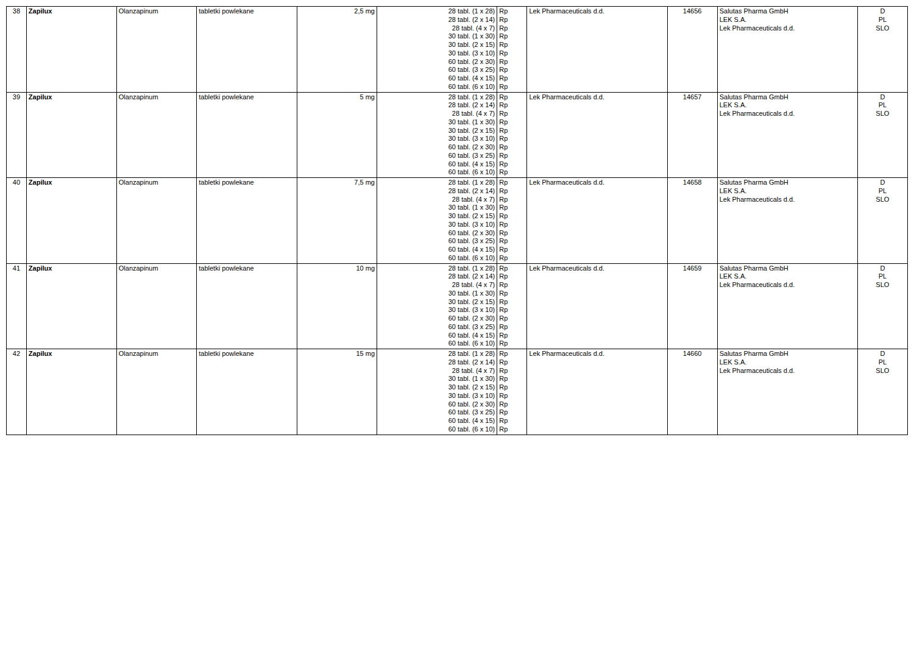| 38 | Zapilux | Olanzapinum | tabletki powlekane | 2,5 mg | 28 tabl. (1 x 28) 28 tabl. (2 x 14) 28 tabl. (4 x 7) 30 tabl. (1 x 30) 30 tabl. (2 x 15) 30 tabl. (3 x 10) 60 tabl. (2 x 30) 60 tabl. (3 x 25) 60 tabl. (4 x 15) 60 tabl. (6 x 10) | Rp Rp Rp Rp Rp Rp Rp Rp Rp Rp | Lek Pharmaceuticals d.d. | 14656 | Salutas Pharma GmbH LEK S.A. Lek Pharmaceuticals d.d. | D PL SLO |
| 39 | Zapilux | Olanzapinum | tabletki powlekane | 5 mg | 28 tabl. (1 x 28) 28 tabl. (2 x 14) 28 tabl. (4 x 7) 30 tabl. (1 x 30) 30 tabl. (2 x 15) 30 tabl. (3 x 10) 60 tabl. (2 x 30) 60 tabl. (3 x 25) 60 tabl. (4 x 15) 60 tabl. (6 x 10) | Rp Rp Rp Rp Rp Rp Rp Rp Rp Rp | Lek Pharmaceuticals d.d. | 14657 | Salutas Pharma GmbH LEK S.A. Lek Pharmaceuticals d.d. | D PL SLO |
| 40 | Zapilux | Olanzapinum | tabletki powlekane | 7,5 mg | 28 tabl. (1 x 28) 28 tabl. (2 x 14) 28 tabl. (4 x 7) 30 tabl. (1 x 30) 30 tabl. (2 x 15) 30 tabl. (3 x 10) 60 tabl. (2 x 30) 60 tabl. (3 x 25) 60 tabl. (4 x 15) 60 tabl. (6 x 10) | Rp Rp Rp Rp Rp Rp Rp Rp Rp Rp | Lek Pharmaceuticals d.d. | 14658 | Salutas Pharma GmbH LEK S.A. Lek Pharmaceuticals d.d. | D PL SLO |
| 41 | Zapilux | Olanzapinum | tabletki powlekane | 10 mg | 28 tabl. (1 x 28) 28 tabl. (2 x 14) 28 tabl. (4 x 7) 30 tabl. (1 x 30) 30 tabl. (2 x 15) 30 tabl. (3 x 10) 60 tabl. (2 x 30) 60 tabl. (3 x 25) 60 tabl. (4 x 15) 60 tabl. (6 x 10) | Rp Rp Rp Rp Rp Rp Rp Rp Rp Rp | Lek Pharmaceuticals d.d. | 14659 | Salutas Pharma GmbH LEK S.A. Lek Pharmaceuticals d.d. | D PL SLO |
| 42 | Zapilux | Olanzapinum | tabletki powlekane | 15 mg | 28 tabl. (1 x 28) 28 tabl. (2 x 14) 28 tabl. (4 x 7) 30 tabl. (1 x 30) 30 tabl. (2 x 15) 30 tabl. (3 x 10) 60 tabl. (2 x 30) 60 tabl. (3 x 25) 60 tabl. (4 x 15) 60 tabl. (6 x 10) | Rp Rp Rp Rp Rp Rp Rp Rp Rp Rp | Lek Pharmaceuticals d.d. | 14660 | Salutas Pharma GmbH LEK S.A. Lek Pharmaceuticals d.d. | D PL SLO |